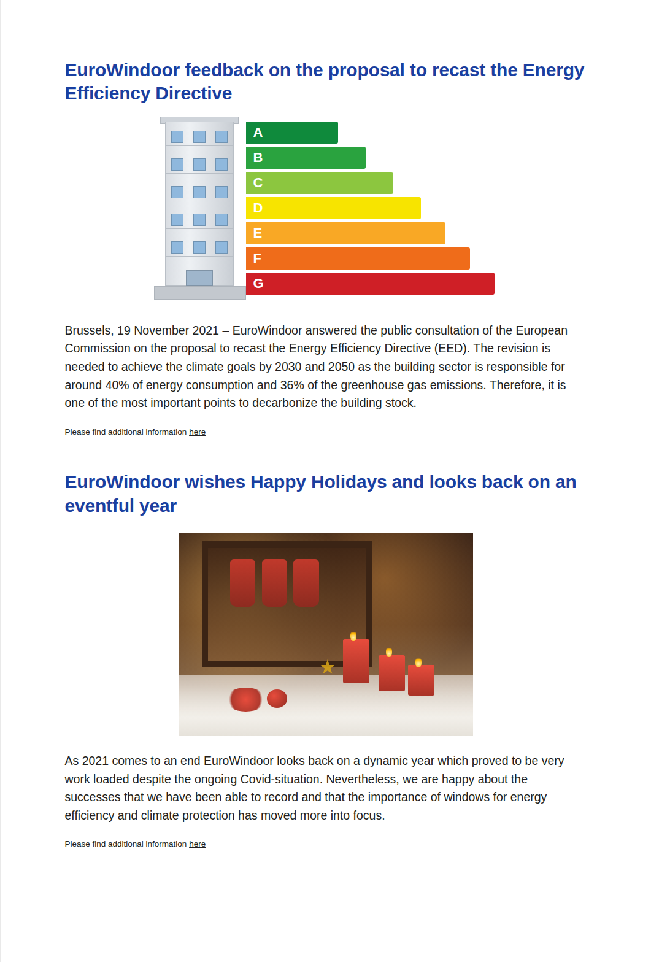EuroWindoor feedback on the proposal to recast the Energy Efficiency Directive
A
B
C
D
E
F
G
Brussels, 19 November 2021 – EuroWindoor answered the public consultation of the European Commission on the proposal to recast the Energy Efficiency Directive (EED). The revision is needed to achieve the climate goals by 2030 and 2050 as the building sector is responsible for around 40% of energy consumption and 36% of the greenhouse gas emissions. Therefore, it is one of the most important points to decarbonize the building stock.
Please find additional information here
EuroWindoor wishes Happy Holidays and looks back on an eventful year
As 2021 comes to an end EuroWindoor looks back on a dynamic year which proved to be very work loaded despite the ongoing Covid-situation. Nevertheless, we are happy about the successes that we have been able to record and that the importance of windows for energy efficiency and climate protection has moved more into focus.
Please find additional information here